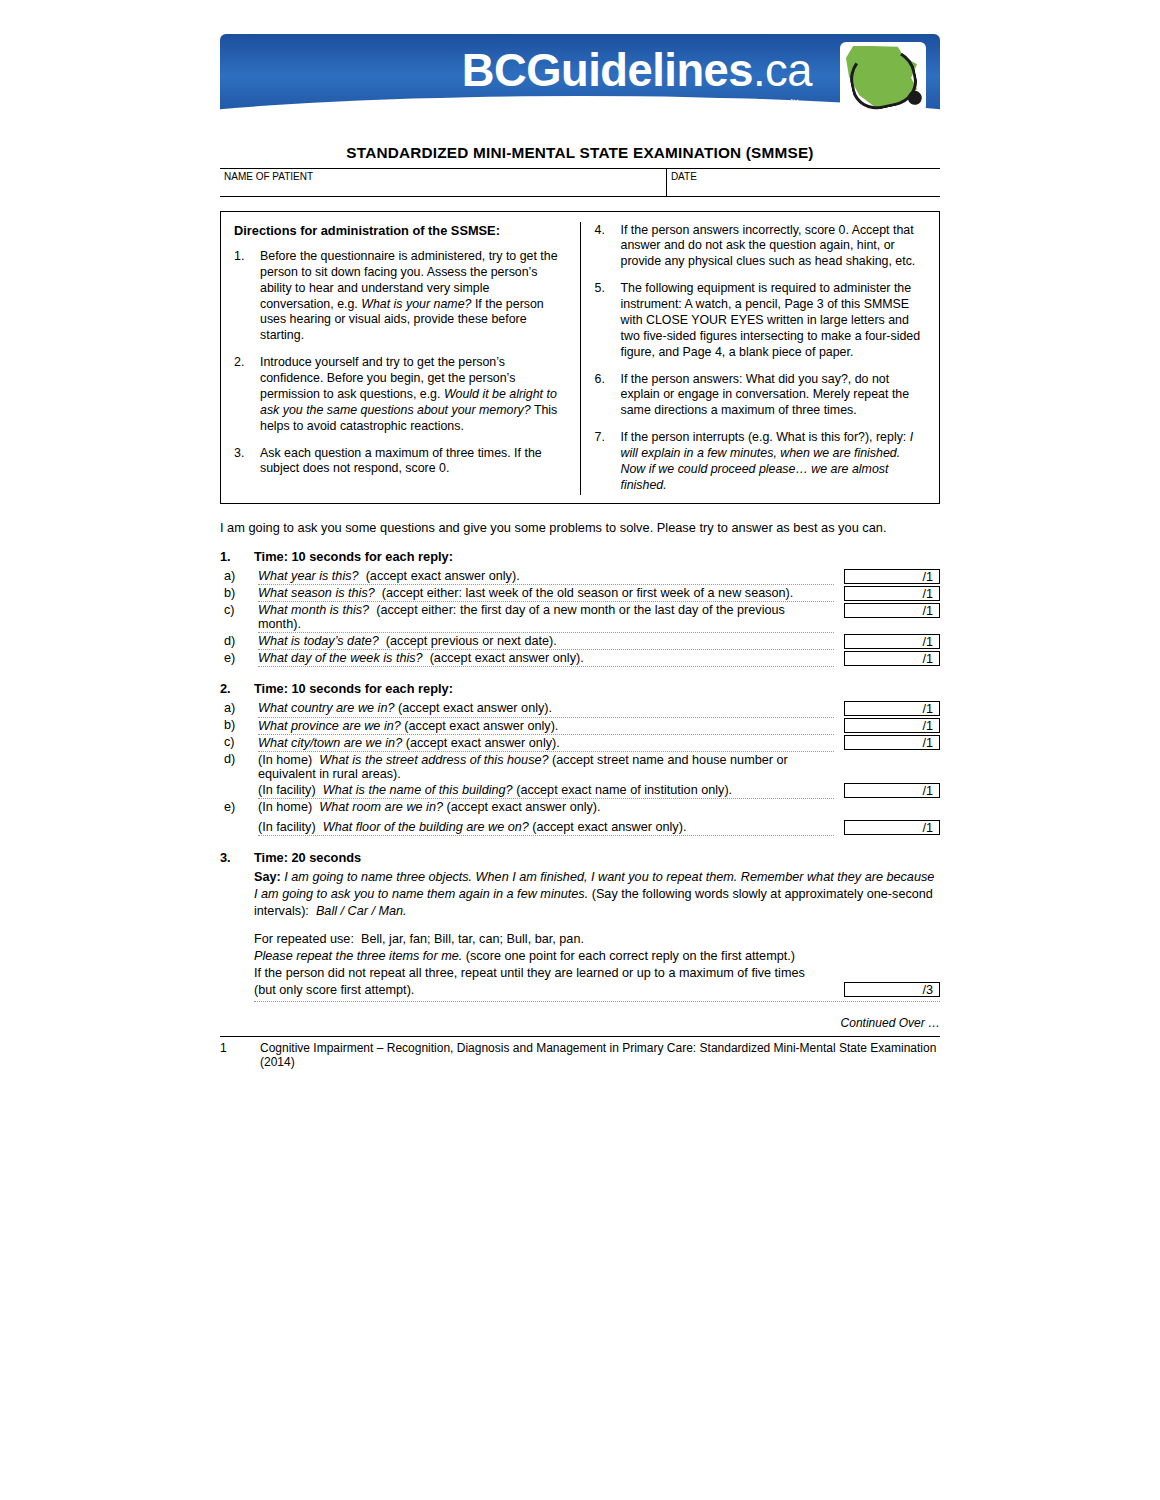BC Guidelines.ca
Guidelines & Protocols Advisory Committee
STANDARDIZED MINI-MENTAL STATE EXAMINATION (SMMSE)
| NAME OF PATIENT | DATE |
| Directions for administration of the SSMSE: 1. Before the questionnaire is administered, try to get the person to sit down facing you. Assess the person’s ability to hear and understand very simple conversation, e.g. What is your name? If the person uses hearing or visual aids, provide these before starting. 2. Introduce yourself and try to get the person’s confidence. Before you begin, get the person’s permission to ask questions, e.g. Would it be alright to ask you the same questions about your memory? This helps to avoid catastrophic reactions. 3. Ask each question a maximum of three times. If the subject does not respond, score 0. | 4. If the person answers incorrectly, score 0. Accept that answer and do not ask the question again, hint, or provide any physical clues such as head shaking, etc. 5. The following equipment is required to administer the instrument: A watch, a pencil, Page 3 of this SMMSE with CLOSE YOUR EYES written in large letters and two five-sided figures intersecting to make a four-sided figure, and Page 4, a blank piece of paper. 6. If the person answers: What did you say?, do not explain or engage in conversation. Merely repeat the same directions a maximum of three times. 7. If the person interrupts (e.g. What is this for?), reply: I will explain in a few minutes, when we are finished. Now if we could proceed please… we are almost finished. |
I am going to ask you some questions and give you some problems to solve. Please try to answer as best as you can.
1. Time: 10 seconds for each reply:
| a) | What year is this? (accept exact answer only). | /1 |
| b) | What season is this? (accept either: last week of the old season or first week of a new season). | /1 |
| c) | What month is this? (accept either: the first day of a new month or the last day of the previous month). | /1 |
| d) | What is today’s date? (accept previous or next date). | /1 |
| e) | What day of the week is this? (accept exact answer only). | /1 |
2. Time: 10 seconds for each reply:
| a) | What country are we in? (accept exact answer only). | /1 |
| b) | What province are we in? (accept exact answer only). | /1 |
| c) | What city/town are we in? (accept exact answer only). | /1 |
| d) | (In home) What is the street address of this house? (accept street name and house number or equivalent in rural areas). | |
| | (In facility) What is the name of this building? (accept exact name of institution only). | /1 |
| e) | (In home) What room are we in? (accept exact answer only). | |
| | (In facility) What floor of the building are we on? (accept exact answer only). | /1 |
3. Time: 20 seconds
Say: I am going to name three objects. When I am finished, I want you to repeat them. Remember what they are because I am going to ask you to name them again in a few minutes. (Say the following words slowly at approximately one-second intervals): Ball / Car / Man.
For repeated use: Bell, jar, fan; Bill, tar, can; Bull, bar, pan.
Please repeat the three items for me. (score one point for each correct reply on the first attempt.)
If the person did not repeat all three, repeat until they are learned or up to a maximum of five times
(but only score first attempt).
/3
Continued Over …
1
Cognitive Impairment – Recognition, Diagnosis and Management in Primary Care: Standardized Mini-Mental State Examination (2014)